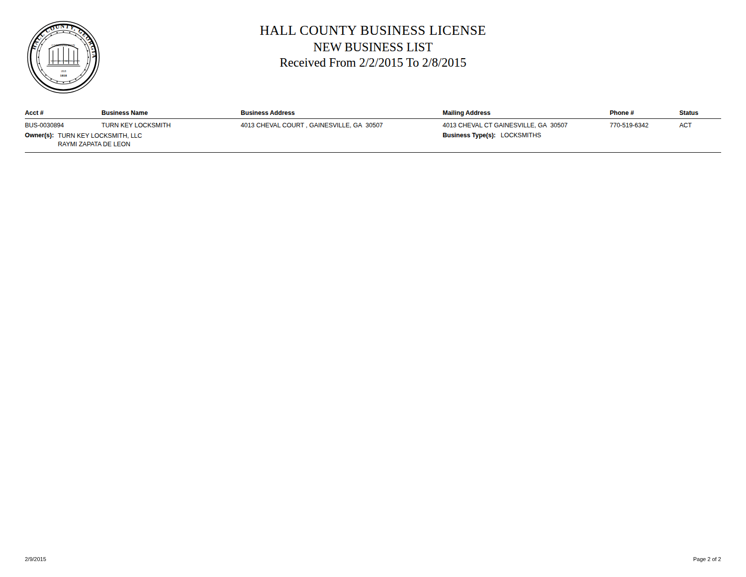HALL COUNTY, GEORGIA CONSTITUTION WISDOM JUSTICE MODERATION 1818 1818
HALL COUNTY BUSINESS LICENSE
NEW BUSINESS LIST
Received From 2/2/2015 To 2/8/2015
| Acct # | Business Name | Business Address | Mailing Address | Phone # | Status |
| --- | --- | --- | --- | --- | --- |
| BUS-0030894 | TURN KEY LOCKSMITH | 4013 CHEVAL COURT , GAINESVILLE, GA 30507 | 4013 CHEVAL CT GAINESVILLE, GA 30507 | 770-519-6342 | ACT |
| Owner(s): TURN KEY LOCKSMITH, LLC RAYMI ZAPATA DE LEON | Business Type(s): LOCKSMITHS |
2/9/2015
Page 2 of 2